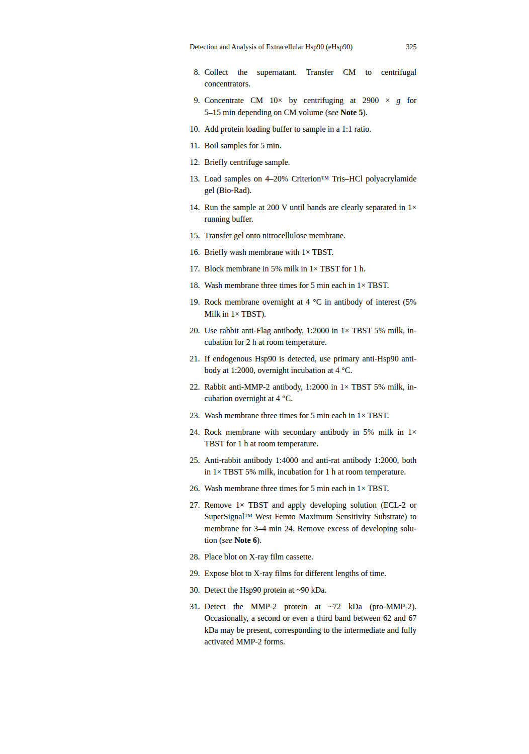Detection and Analysis of Extracellular Hsp90 (eHsp90) 325
8. Collect the supernatant. Transfer CM to centrifugalconcentrators.
9. Concentrate CM 10×by centrifuging at 2900×gfor5–15 min depending on CM volume (see Note 5).
10. Add protein loading buffer to sample in a 1:1 ratio.
11. Boil samples for 5 min.
12. Briefly centrifuge sample.
13. Load samples on 4–20% Criterion™ Tris–HCl polyacrylamide gel (Bio-Rad).
14. Run the sample at 200 V until bands are clearly separated in 1× running buffer.
15. Transfer gel onto nitrocellulose membrane.
16. Briefly wash membrane with 1× TBST.
17. Block membrane in 5% milk in 1× TBST for 1 h.
18. Wash membrane three times for 5 min each in 1× TBST.
19. Rock membrane overnight at 4 °C in antibody of interest (5% Milk in 1× TBST).
20. Use rabbit anti-Flag antibody, 1:2000 in 1× TBST 5% milk, incubation for 2 h at room temperature.
21. If endogenous Hsp90 is detected, use primary anti-Hsp90 antibody at 1:2000, overnight incubation at 4 °C.
22. Rabbit anti-MMP-2 antibody, 1:2000 in 1× TBST 5% milk, incubation overnight at 4 °C.
23. Wash membrane three times for 5 min each in 1× TBST.
24. Rock membrane with secondary antibody in 5% milk in 1× TBST for 1 h at room temperature.
25. Anti-rabbit antibody 1:4000 and anti-rat antibody 1:2000, both in 1× TBST 5% milk, incubation for 1 h at room temperature.
26. Wash membrane three times for 5 min each in 1× TBST.
27. Remove 1× TBST and apply developing solution (ECL-2 or SuperSignal™ West Femto Maximum Sensitivity Substrate) to membrane for 3–4 min 24. Remove excess of developing solution (see Note 6).
28. Place blot on X-ray film cassette.
29. Expose blot to X-ray films for different lengths of time.
30. Detect the Hsp90 protein at ~90 kDa.
31. Detect the MMP-2 protein at ~72 kDa (pro-MMP-2). Occasionally, a second or even a third band between 62 and 67 kDa may be present, corresponding to the intermediate and fully activated MMP-2 forms.